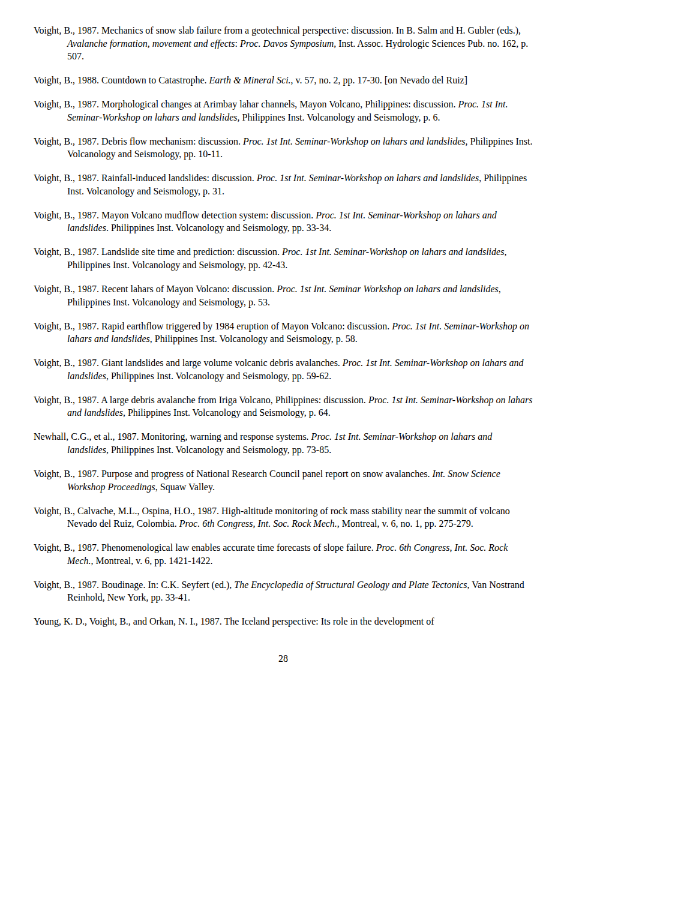Voight, B., 1987. Mechanics of snow slab failure from a geotechnical perspective: discussion. In B. Salm and H. Gubler (eds.), Avalanche formation, movement and effects: Proc. Davos Symposium, Inst. Assoc. Hydrologic Sciences Pub. no. 162, p. 507.
Voight, B., 1988. Countdown to Catastrophe. Earth & Mineral Sci., v. 57, no. 2, pp. 17-30. [on Nevado del Ruiz]
Voight, B., 1987. Morphological changes at Arimbay lahar channels, Mayon Volcano, Philippines: discussion. Proc. 1st Int. Seminar-Workshop on lahars and landslides, Philippines Inst. Volcanology and Seismology, p. 6.
Voight, B., 1987. Debris flow mechanism: discussion. Proc. 1st Int. Seminar-Workshop on lahars and landslides, Philippines Inst. Volcanology and Seismology, pp. 10-11.
Voight, B., 1987. Rainfall-induced landslides: discussion. Proc. 1st Int. Seminar-Workshop on lahars and landslides, Philippines Inst. Volcanology and Seismology, p. 31.
Voight, B., 1987. Mayon Volcano mudflow detection system: discussion. Proc. 1st Int. Seminar-Workshop on lahars and landslides. Philippines Inst. Volcanology and Seismology, pp. 33-34.
Voight, B., 1987. Landslide site time and prediction: discussion. Proc. 1st Int. Seminar-Workshop on lahars and landslides, Philippines Inst. Volcanology and Seismology, pp. 42-43.
Voight, B., 1987. Recent lahars of Mayon Volcano: discussion. Proc. 1st Int. Seminar Workshop on lahars and landslides, Philippines Inst. Volcanology and Seismology, p. 53.
Voight, B., 1987. Rapid earthflow triggered by 1984 eruption of Mayon Volcano: discussion. Proc. 1st Int. Seminar-Workshop on lahars and landslides, Philippines Inst. Volcanology and Seismology, p. 58.
Voight, B., 1987. Giant landslides and large volume volcanic debris avalanches. Proc. 1st Int. Seminar-Workshop on lahars and landslides, Philippines Inst. Volcanology and Seismology, pp. 59-62.
Voight, B., 1987. A large debris avalanche from Iriga Volcano, Philippines: discussion. Proc. 1st Int. Seminar-Workshop on lahars and landslides, Philippines Inst. Volcanology and Seismology, p. 64.
Newhall, C.G., et al., 1987. Monitoring, warning and response systems. Proc. 1st Int. Seminar-Workshop on lahars and landslides, Philippines Inst. Volcanology and Seismology, pp. 73-85.
Voight, B., 1987. Purpose and progress of National Research Council panel report on snow avalanches. Int. Snow Science Workshop Proceedings, Squaw Valley.
Voight, B., Calvache, M.L., Ospina, H.O., 1987. High-altitude monitoring of rock mass stability near the summit of volcano Nevado del Ruiz, Colombia. Proc. 6th Congress, Int. Soc. Rock Mech., Montreal, v. 6, no. 1, pp. 275-279.
Voight, B., 1987. Phenomenological law enables accurate time forecasts of slope failure. Proc. 6th Congress, Int. Soc. Rock Mech., Montreal, v. 6, pp. 1421-1422.
Voight, B., 1987. Boudinage. In: C.K. Seyfert (ed.), The Encyclopedia of Structural Geology and Plate Tectonics, Van Nostrand Reinhold, New York, pp. 33-41.
Young, K. D., Voight, B., and Orkan, N. I., 1987. The Iceland perspective: Its role in the development of
28